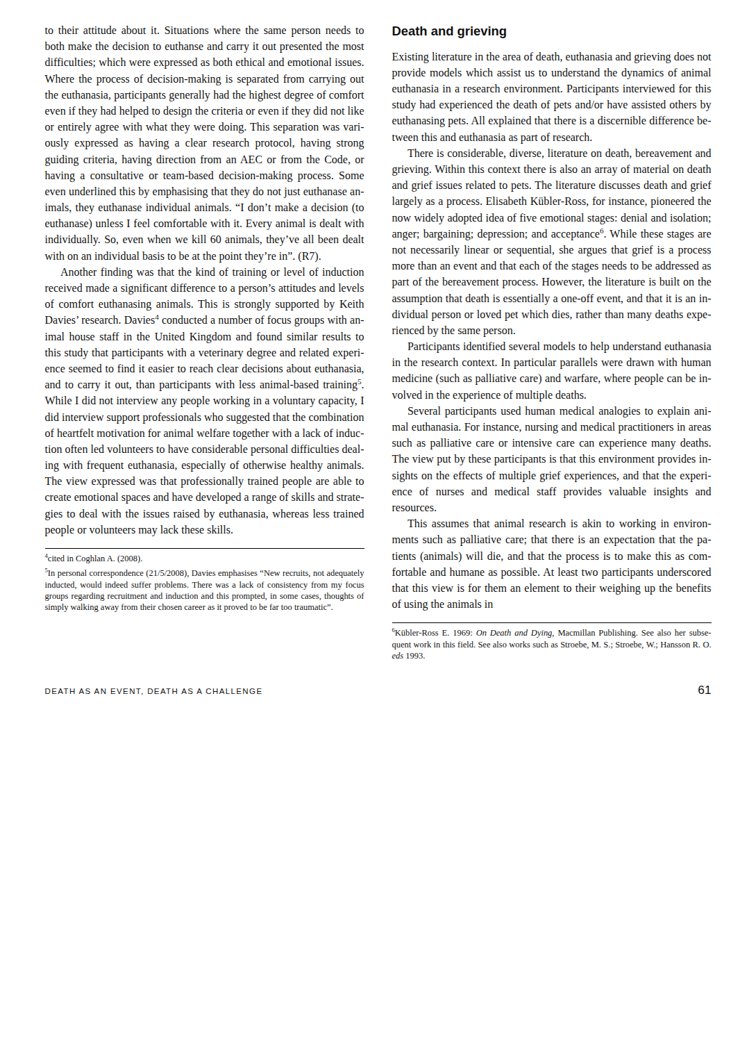to their attitude about it. Situations where the same person needs to both make the decision to euthanse and carry it out presented the most difficulties; which were expressed as both ethical and emotional issues. Where the process of decision-making is separated from carrying out the euthanasia, participants generally had the highest degree of comfort even if they had helped to design the criteria or even if they did not like or entirely agree with what they were doing. This separation was variously expressed as having a clear research protocol, having strong guiding criteria, having direction from an AEC or from the Code, or having a consultative or team-based decision-making process. Some even underlined this by emphasising that they do not just euthanase animals, they euthanase individual animals. “I don’t make a decision (to euthanase) unless I feel comfortable with it. Every animal is dealt with individually. So, even when we kill 60 animals, they’ve all been dealt with on an individual basis to be at the point they’re in”. (R7).
Another finding was that the kind of training or level of induction received made a significant difference to a person’s attitudes and levels of comfort euthanasing animals. This is strongly supported by Keith Davies’ research. Davies4 conducted a number of focus groups with animal house staff in the United Kingdom and found similar results to this study that participants with a veterinary degree and related experience seemed to find it easier to reach clear decisions about euthanasia, and to carry it out, than participants with less animal-based training5. While I did not interview any people working in a voluntary capacity, I did interview support professionals who suggested that the combination of heartfelt motivation for animal welfare together with a lack of induction often led volunteers to have considerable personal difficulties dealing with frequent euthanasia, especially of otherwise healthy animals. The view expressed was that professionally trained people are able to create emotional spaces and have developed a range of skills and strategies to deal with the issues raised by euthanasia, whereas less trained people or volunteers may lack these skills.
4cited in Coghlan A. (2008).
5In personal correspondence (21/5/2008), Davies emphasises “New recruits, not adequately inducted, would indeed suffer problems. There was a lack of consistency from my focus groups regarding recruitment and induction and this prompted, in some cases, thoughts of simply walking away from their chosen career as it proved to be far too traumatic”.
Death and grieving
Existing literature in the area of death, euthanasia and grieving does not provide models which assist us to understand the dynamics of animal euthanasia in a research environment. Participants interviewed for this study had experienced the death of pets and/or have assisted others by euthanasing pets. All explained that there is a discernible difference between this and euthanasia as part of research.
There is considerable, diverse, literature on death, bereavement and grieving. Within this context there is also an array of material on death and grief issues related to pets. The literature discusses death and grief largely as a process. Elisabeth Kübler-Ross, for instance, pioneered the now widely adopted idea of five emotional stages: denial and isolation; anger; bargaining; depression; and acceptance6. While these stages are not necessarily linear or sequential, she argues that grief is a process more than an event and that each of the stages needs to be addressed as part of the bereavement process. However, the literature is built on the assumption that death is essentially a one-off event, and that it is an individual person or loved pet which dies, rather than many deaths experienced by the same person.
Participants identified several models to help understand euthanasia in the research context. In particular parallels were drawn with human medicine (such as palliative care) and warfare, where people can be involved in the experience of multiple deaths.
Several participants used human medical analogies to explain animal euthanasia. For instance, nursing and medical practitioners in areas such as palliative care or intensive care can experience many deaths. The view put by these participants is that this environment provides insights on the effects of multiple grief experiences, and that the experience of nurses and medical staff provides valuable insights and resources.
This assumes that animal research is akin to working in environments such as palliative care; that there is an expectation that the patients (animals) will die, and that the process is to make this as comfortable and humane as possible. At least two participants underscored that this view is for them an element to their weighing up the benefits of using the animals in
6Kübler-Ross E. 1969: On Death and Dying, Macmillan Publishing. See also her subsequent work in this field. See also works such as Stroebe, M. S.; Stroebe, W.; Hansson R. O. eds 1993.
Death as an event, death as a challenge 61